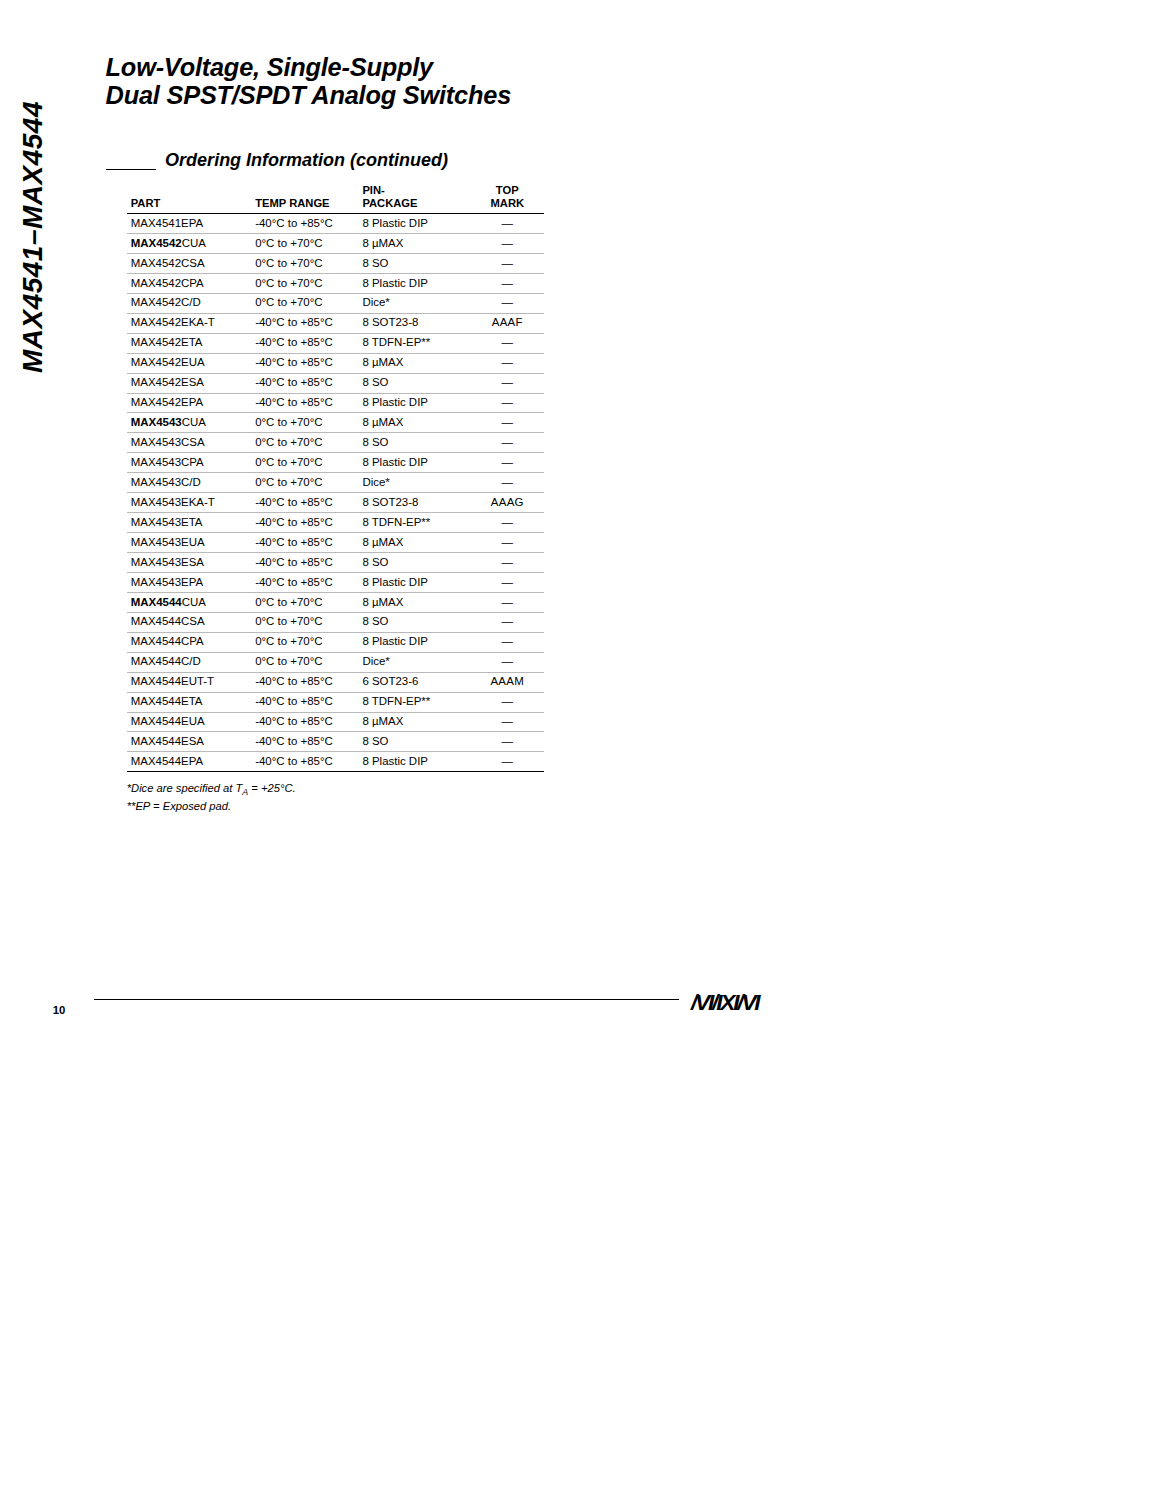MAX4541–MAX4544
Low-Voltage, Single-Supply
Dual SPST/SPDT Analog Switches
Ordering Information (continued)
| PART | TEMP RANGE | PIN- PACKAGE | TOP MARK |
| --- | --- | --- | --- |
| MAX4541EPA | -40°C to +85°C | 8 Plastic DIP | — |
| MAX4542 CUA | 0°C to +70°C | 8 µMAX | — |
| MAX4542CSA | 0°C to +70°C | 8 SO | — |
| MAX4542CPA | 0°C to +70°C | 8 Plastic DIP | — |
| MAX4542C/D | 0°C to +70°C | Dice* | — |
| MAX4542EKA-T | -40°C to +85°C | 8 SOT23-8 | AAAF |
| MAX4542ETA | -40°C to +85°C | 8 TDFN-EP** | — |
| MAX4542EUA | -40°C to +85°C | 8 µMAX | — |
| MAX4542ESA | -40°C to +85°C | 8 SO | — |
| MAX4542EPA | -40°C to +85°C | 8 Plastic DIP | — |
| MAX4543 CUA | 0°C to +70°C | 8 µMAX | — |
| MAX4543CSA | 0°C to +70°C | 8 SO | — |
| MAX4543CPA | 0°C to +70°C | 8 Plastic DIP | — |
| MAX4543C/D | 0°C to +70°C | Dice* | — |
| MAX4543EKA-T | -40°C to +85°C | 8 SOT23-8 | AAAG |
| MAX4543ETA | -40°C to +85°C | 8 TDFN-EP** | — |
| MAX4543EUA | -40°C to +85°C | 8 µMAX | — |
| MAX4543ESA | -40°C to +85°C | 8 SO | — |
| MAX4543EPA | -40°C to +85°C | 8 Plastic DIP | — |
| MAX4544 CUA | 0°C to +70°C | 8 µMAX | — |
| MAX4544CSA | 0°C to +70°C | 8 SO | — |
| MAX4544CPA | 0°C to +70°C | 8 Plastic DIP | — |
| MAX4544C/D | 0°C to +70°C | Dice* | — |
| MAX4544EUT-T | -40°C to +85°C | 6 SOT23-6 | AAAM |
| MAX4544ETA | -40°C to +85°C | 8 TDFN-EP** | — |
| MAX4544EUA | -40°C to +85°C | 8 µMAX | — |
| MAX4544ESA | -40°C to +85°C | 8 SO | — |
| MAX4544EPA | -40°C to +85°C | 8 Plastic DIP | — |
*Dice are specified at TA = +25°C.
**EP = Exposed pad.
10 /VI/IXI/VI